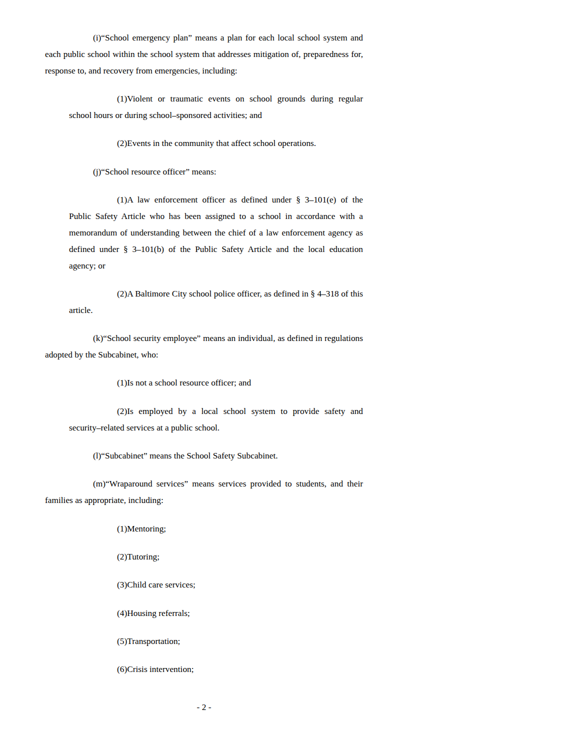(i)“School emergency plan” means a plan for each local school system and each public school within the school system that addresses mitigation of, preparedness for, response to, and recovery from emergencies, including:
(1) Violent or traumatic events on school grounds during regular school hours or during school–sponsored activities; and
(2) Events in the community that affect school operations.
(j)“School resource officer” means:
(1) A law enforcement officer as defined under § 3–101(e) of the Public Safety Article who has been assigned to a school in accordance with a memorandum of understanding between the chief of a law enforcement agency as defined under § 3–101(b) of the Public Safety Article and the local education agency; or
(2) A Baltimore City school police officer, as defined in § 4–318 of this article.
(k)“School security employee” means an individual, as defined in regulations adopted by the Subcabinet, who:
(1) Is not a school resource officer; and
(2) Is employed by a local school system to provide safety and security–related services at a public school.
(l)“Subcabinet” means the School Safety Subcabinet.
(m)“Wraparound services” means services provided to students, and their families as appropriate, including:
(1) Mentoring;
(2) Tutoring;
(3) Child care services;
(4) Housing referrals;
(5) Transportation;
(6) Crisis intervention;
- 2 -